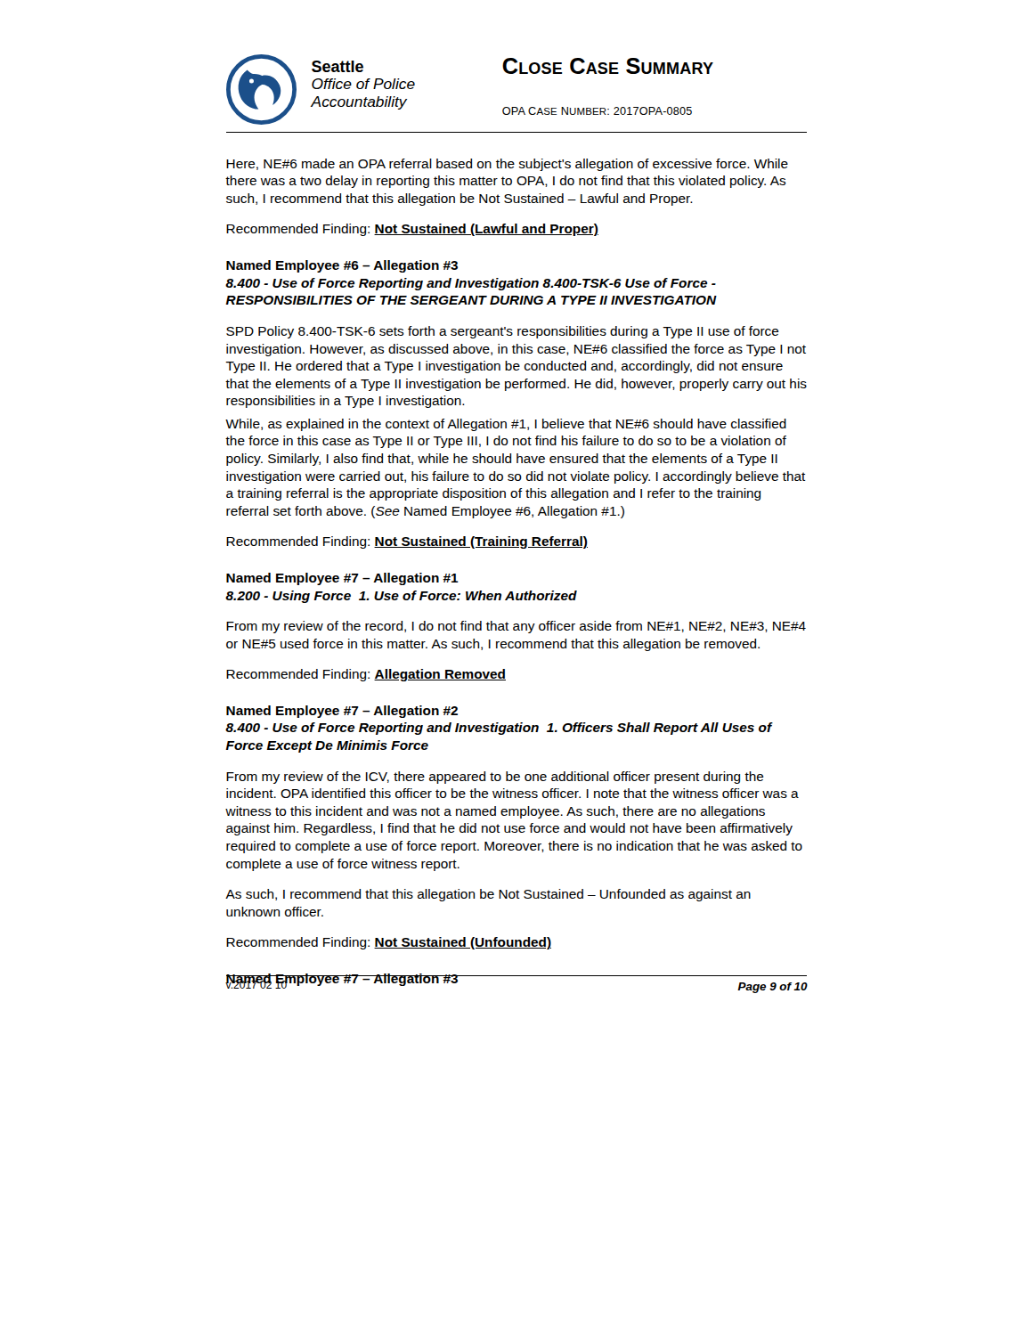Seattle
Office of Police
Accountability
Close Case Summary
OPA CASE NUMBER: 2017OPA-0805
Here, NE#6 made an OPA referral based on the subject's allegation of excessive force. While there was a two delay in reporting this matter to OPA, I do not find that this violated policy. As such, I recommend that this allegation be Not Sustained – Lawful and Proper.
Recommended Finding: Not Sustained (Lawful and Proper)
Named Employee #6 – Allegation #3
8.400 - Use of Force Reporting and Investigation 8.400-TSK-6 Use of Force -RESPONSIBILITIES OF THE SERGEANT DURING A TYPE II INVESTIGATION
SPD Policy 8.400-TSK-6 sets forth a sergeant's responsibilities during a Type II use of force investigation. However, as discussed above, in this case, NE#6 classified the force as Type I not Type II. He ordered that a Type I investigation be conducted and, accordingly, did not ensure that the elements of a Type II investigation be performed. He did, however, properly carry out his responsibilities in a Type I investigation.
While, as explained in the context of Allegation #1, I believe that NE#6 should have classified the force in this case as Type II or Type III, I do not find his failure to do so to be a violation of policy. Similarly, I also find that, while he should have ensured that the elements of a Type II investigation were carried out, his failure to do so did not violate policy. I accordingly believe that a training referral is the appropriate disposition of this allegation and I refer to the training referral set forth above. (See Named Employee #6, Allegation #1.)
Recommended Finding: Not Sustained (Training Referral)
Named Employee #7 – Allegation #1
8.200 - Using Force 1. Use of Force: When Authorized
From my review of the record, I do not find that any officer aside from NE#1, NE#2, NE#3, NE#4 or NE#5 used force in this matter. As such, I recommend that this allegation be removed.
Recommended Finding: Allegation Removed
Named Employee #7 – Allegation #2
8.400 - Use of Force Reporting and Investigation 1. Officers Shall Report All Uses of Force Except De Minimis Force
From my review of the ICV, there appeared to be one additional officer present during the incident. OPA identified this officer to be the witness officer. I note that the witness officer was a witness to this incident and was not a named employee. As such, there are no allegations against him. Regardless, I find that he did not use force and would not have been affirmatively required to complete a use of force report. Moreover, there is no indication that he was asked to complete a use of force witness report.
As such, I recommend that this allegation be Not Sustained – Unfounded as against an unknown officer.
Recommended Finding: Not Sustained (Unfounded)
Named Employee #7 – Allegation #3
v.2017 02 10
Page 9 of 10